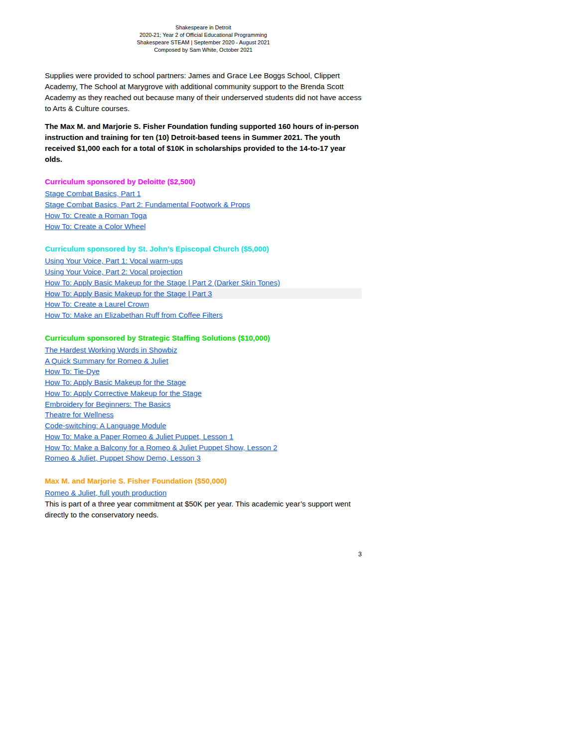Shakespeare in Detroit
2020-21; Year 2 of Official Educational Programming
Shakespeare STEAM | September 2020 - August 2021
Composed by Sam White, October 2021
Supplies were provided to school partners: James and Grace Lee Boggs School, Clippert Academy, The School at Marygrove with additional community support to the Brenda Scott Academy as they reached out because many of their underserved students did not have access to Arts & Culture courses.
The Max M. and Marjorie S. Fisher Foundation funding supported 160 hours of in-person instruction and training for ten (10) Detroit-based teens in Summer 2021. The youth received $1,000 each for a total of $10K in scholarships provided to the 14-to-17 year olds.
Curriculum sponsored by Deloitte ($2,500)
Stage Combat Basics, Part 1
Stage Combat Basics, Part 2: Fundamental Footwork & Props
How To: Create a Roman Toga
How To: Create a Color Wheel
Curriculum sponsored by St. John’s Episcopal Church ($5,000)
Using Your Voice, Part 1: Vocal warm-ups
Using Your Voice, Part 2: Vocal projection
How To: Apply Basic Makeup for the Stage | Part 2 (Darker Skin Tones)
How To: Apply Basic Makeup for the Stage | Part 3
How To: Create a Laurel Crown
How To: Make an Elizabethan Ruff from Coffee Filters
Curriculum sponsored by Strategic Staffing Solutions ($10,000)
The Hardest Working Words in Showbiz
A Quick Summary for Romeo & Juliet
How To: Tie-Dye
How To: Apply Basic Makeup for the Stage
How To: Apply Corrective Makeup for the Stage
Embroidery for Beginners: The Basics
Theatre for Wellness
Code-switching: A Language Module
How To: Make a Paper Romeo & Juliet Puppet, Lesson 1
How To: Make a Balcony for a Romeo & Juliet Puppet Show, Lesson 2
Romeo & Juliet, Puppet Show Demo, Lesson 3
Max M. and Marjorie S. Fisher Foundation ($50,000)
Romeo & Juliet, full youth production
This is part of a three year commitment at $50K per year. This academic year’s support went directly to the conservatory needs.
3